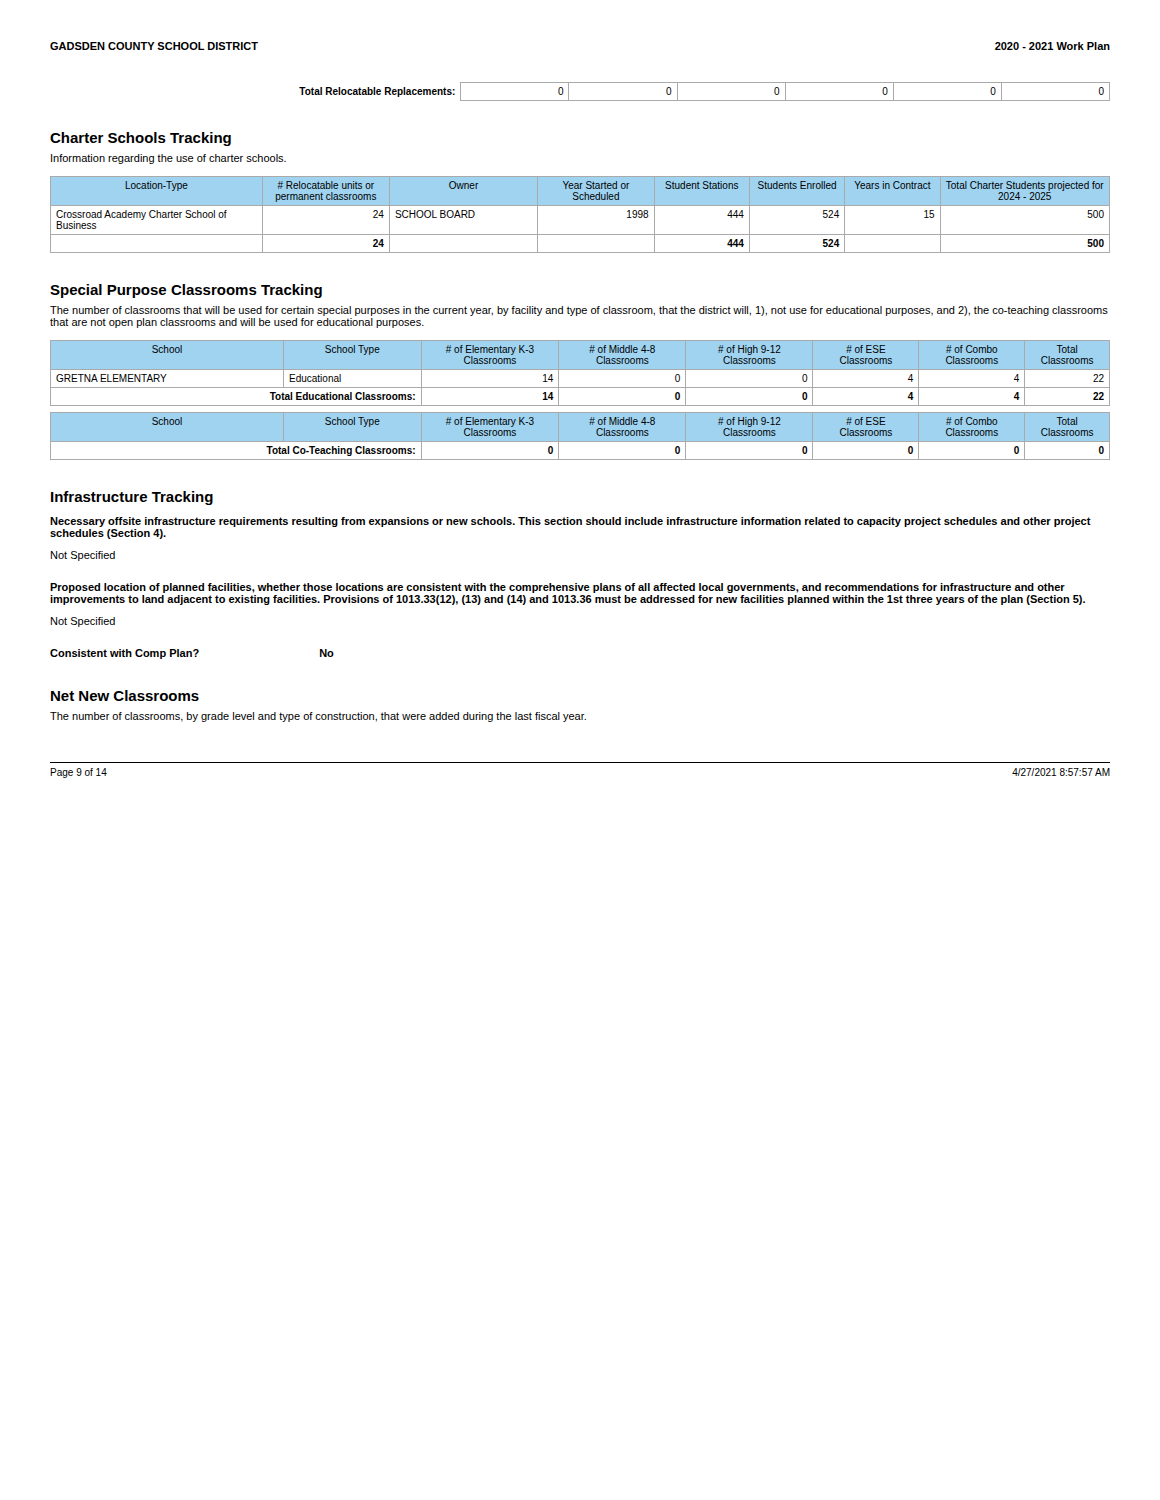GADSDEN COUNTY SCHOOL DISTRICT
2020 - 2021 Work Plan
| Total Relocatable Replacements: | 0 | 0 | 0 | 0 | 0 | 0 |
Charter Schools Tracking
Information regarding the use of charter schools.
| Location-Type | # Relocatable units or permanent classrooms | Owner | Year Started or Scheduled | Student Stations | Students Enrolled | Years in Contract | Total Charter Students projected for 2024 - 2025 |
| --- | --- | --- | --- | --- | --- | --- | --- |
| Crossroad Academy Charter School of Business | 24 | SCHOOL BOARD | 1998 | 444 | 524 | 15 | 500 |
| | 24 | | | 444 | 524 | | 500 |
Special Purpose Classrooms Tracking
The number of classrooms that will be used for certain special purposes in the current year, by facility and type of classroom, that the district will, 1), not use for educational purposes, and 2), the co-teaching classrooms that are not open plan classrooms and will be used for educational purposes.
| School | School Type | # of Elementary K-3 Classrooms | # of Middle 4-8 Classrooms | # of High 9-12 Classrooms | # of ESE Classrooms | # of Combo Classrooms | Total Classrooms |
| --- | --- | --- | --- | --- | --- | --- | --- |
| GRETNA ELEMENTARY | Educational | 14 | 0 | 0 | 4 | 4 | 22 |
| Total Educational Classrooms: | 14 | 0 | 0 | 4 | 4 | 22 |
| School | School Type | # of Elementary K-3 Classrooms | # of Middle 4-8 Classrooms | # of High 9-12 Classrooms | # of ESE Classrooms | # of Combo Classrooms | Total Classrooms |
| --- | --- | --- | --- | --- | --- | --- | --- |
| Total Co-Teaching Classrooms: | 0 | 0 | 0 | 0 | 0 | 0 |
Infrastructure Tracking
Necessary offsite infrastructure requirements resulting from expansions or new schools. This section should include infrastructure information related to capacity project schedules and other project schedules (Section 4).
Not Specified
Proposed location of planned facilities, whether those locations are consistent with the comprehensive plans of all affected local governments, and recommendations for infrastructure and other improvements to land adjacent to existing facilities. Provisions of 1013.33(12), (13) and (14) and 1013.36 must be addressed for new facilities planned within the 1st three years of the plan (Section 5).
Not Specified
Consistent with Comp Plan?
No
Net New Classrooms
The number of classrooms, by grade level and type of construction, that were added during the last fiscal year.
Page 9 of 14
4/27/2021 8:57:57 AM